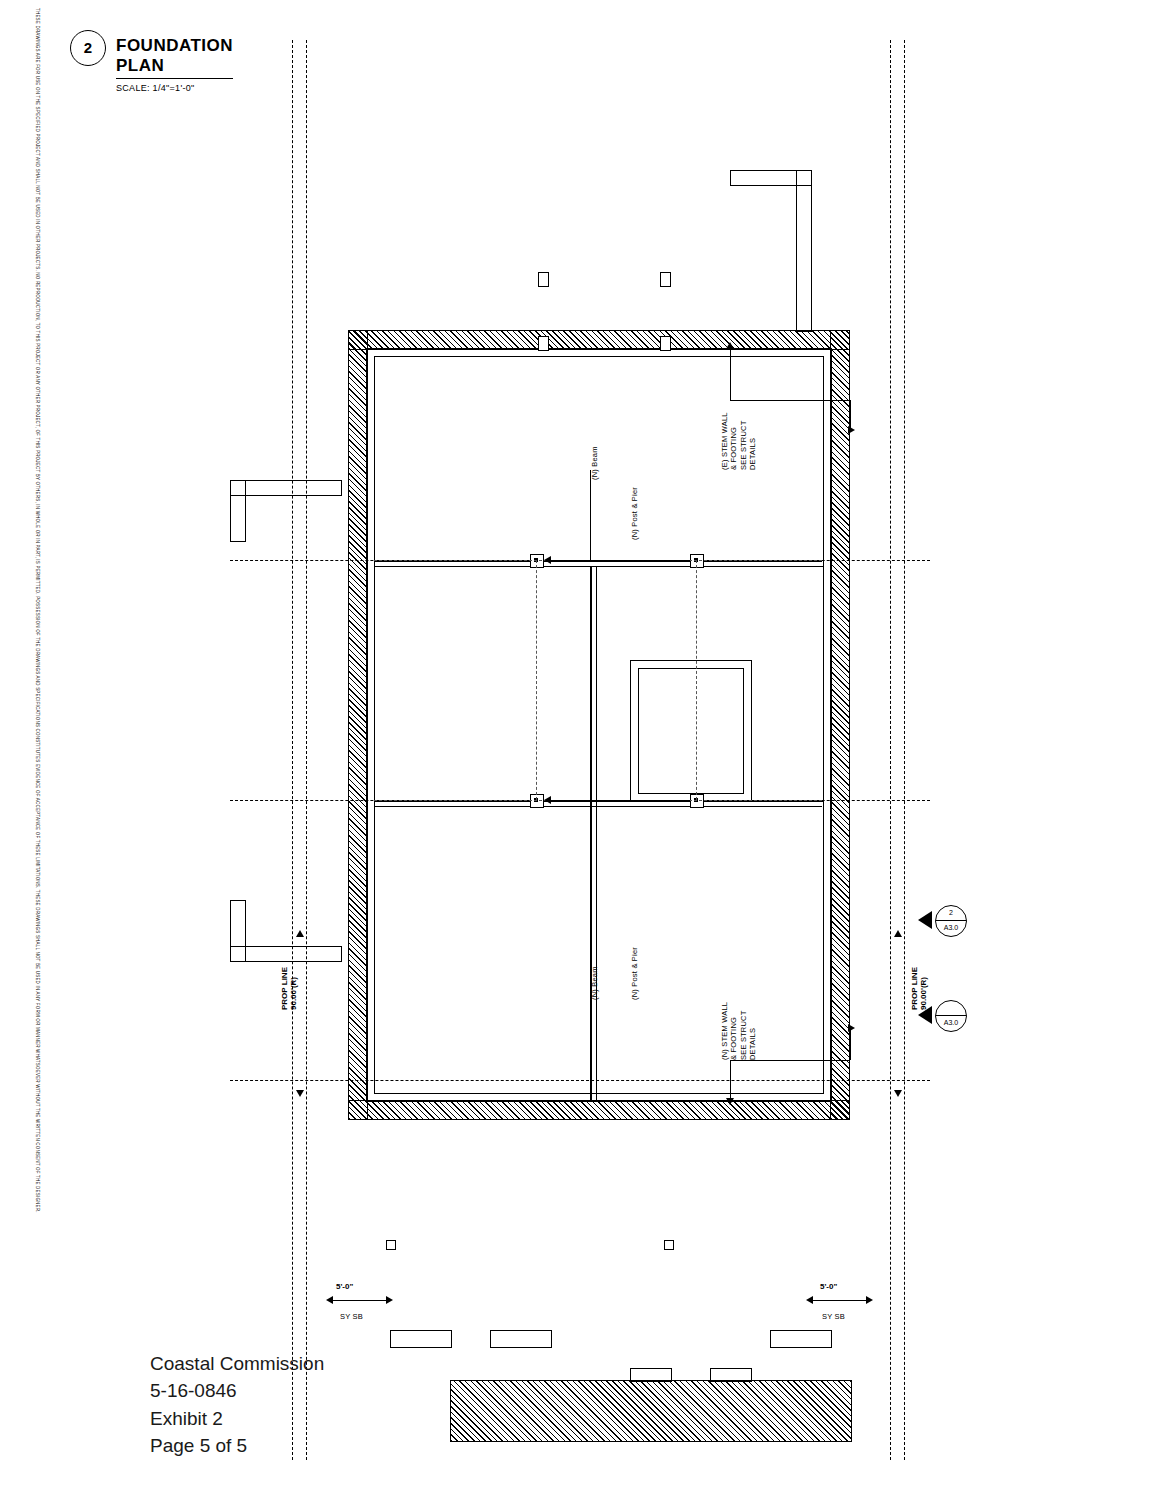THESE DRAWINGS ARE FOR USE ON THE SPECIFIED PROJECT AND SHALL NOT BE USED IN OTHER PROJECTS. NO REPRODUCTION, TO THIS PROJECT OR ANY OTHER PROJECT, OF THIS PROJECT BY OTHERS, IN WHOLE OR IN PART, IS PERMITTED. POSSESSION OF THE DRAWINGS AND SPECIFICATIONS CONSTITUTES EVIDENCE OF ACCEPTANCE OF THESE LIMITATIONS. THESE DRAWINGS SHALL NOT BE USED IN ANY FORM OR MANNER WHATSOEVER WITHOUT THE WRITTEN CONSENT OF THE DESIGNER.
2
FOUNDATION PLAN
SCALE: 1/4"=1'-0"
2 A3.0
A3.0
(E) STEM WALL
& FOOTING
SEE STRUCT
DETAILS
(N) STEM WALL
& FOOTING
SEE STRUCT
DETAILS
(N) Post & Pier
(N) Post & Pier
(N) Beam
(N) Beam
PROP LINE
90.00'(R)
PROP LINE
90.00'(R)
5'-0"
SY SB
5'-0"
SY SB
Coastal Commission
5-16-0846
Exhibit 2
Page 5 of 5